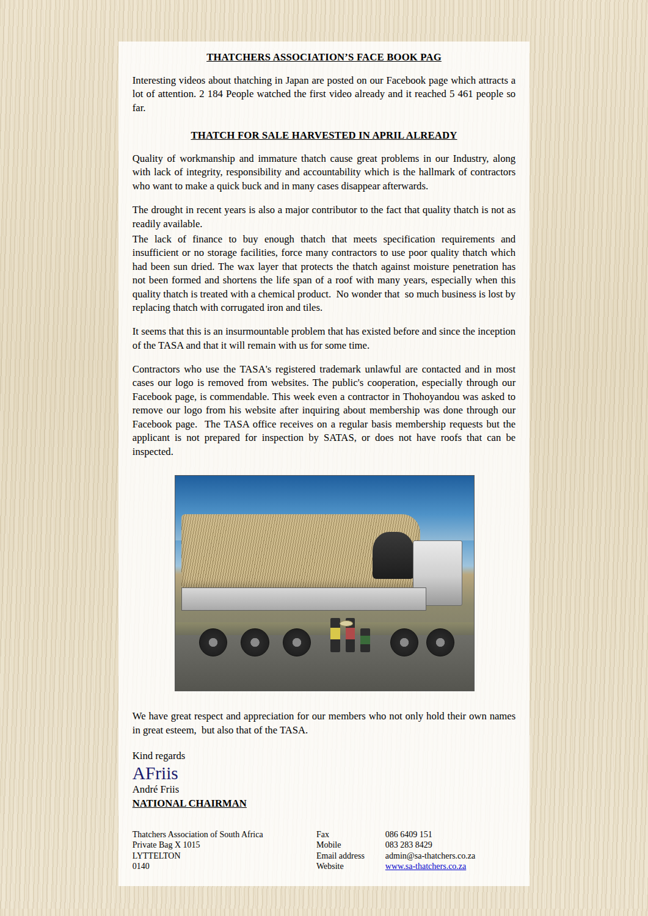THATCHERS ASSOCIATION’S FACE BOOK PAG
Interesting videos about thatching in Japan are posted on our Facebook page which attracts a lot of attention. 2 184 People watched the first video already and it reached 5 461 people so far.
THATCH FOR SALE HARVESTED IN APRIL ALREADY
Quality of workmanship and immature thatch cause great problems in our Industry, along with lack of integrity, responsibility and accountability which is the hallmark of contractors who want to make a quick buck and in many cases disappear afterwards.
The drought in recent years is also a major contributor to the fact that quality thatch is not as readily available.
The lack of finance to buy enough thatch that meets specification requirements and insufficient or no storage facilities, force many contractors to use poor quality thatch which had been sun dried. The wax layer that protects the thatch against moisture penetration has not been formed and shortens the life span of a roof with many years, especially when this quality thatch is treated with a chemical product. No wonder that so much business is lost by replacing thatch with corrugated iron and tiles.
It seems that this is an insurmountable problem that has existed before and since the inception of the TASA and that it will remain with us for some time.
Contractors who use the TASA's registered trademark unlawful are contacted and in most cases our logo is removed from websites. The public's cooperation, especially through our Facebook page, is commendable. This week even a contractor in Thohoyandou was asked to remove our logo from his website after inquiring about membership was done through our Facebook page. The TASA office receives on a regular basis membership requests but the applicant is not prepared for inspection by SATAS, or does not have roofs that can be inspected.
We have great respect and appreciation for our members who not only hold their own names in great esteem, but also that of the TASA.
Kind regards
AFriis
André Friis
NATIONAL CHAIRMAN
| Thatchers Association of South Africa | Fax | 086 6409 151 |
| Private Bag X 1015 | Mobile | 083 283 8429 |
| LYTTELTON | Email address | admin@sa-thatchers.co.za |
| 0140 | Website | www.sa-thatchers.co.za |